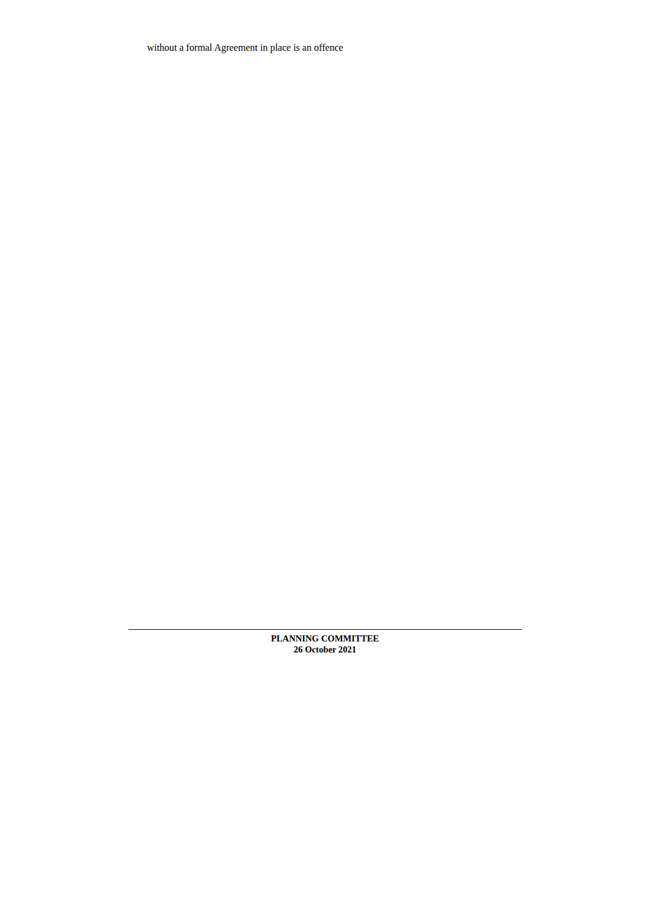without a formal Agreement in place is an offence
PLANNING COMMITTEE 26 October 2021